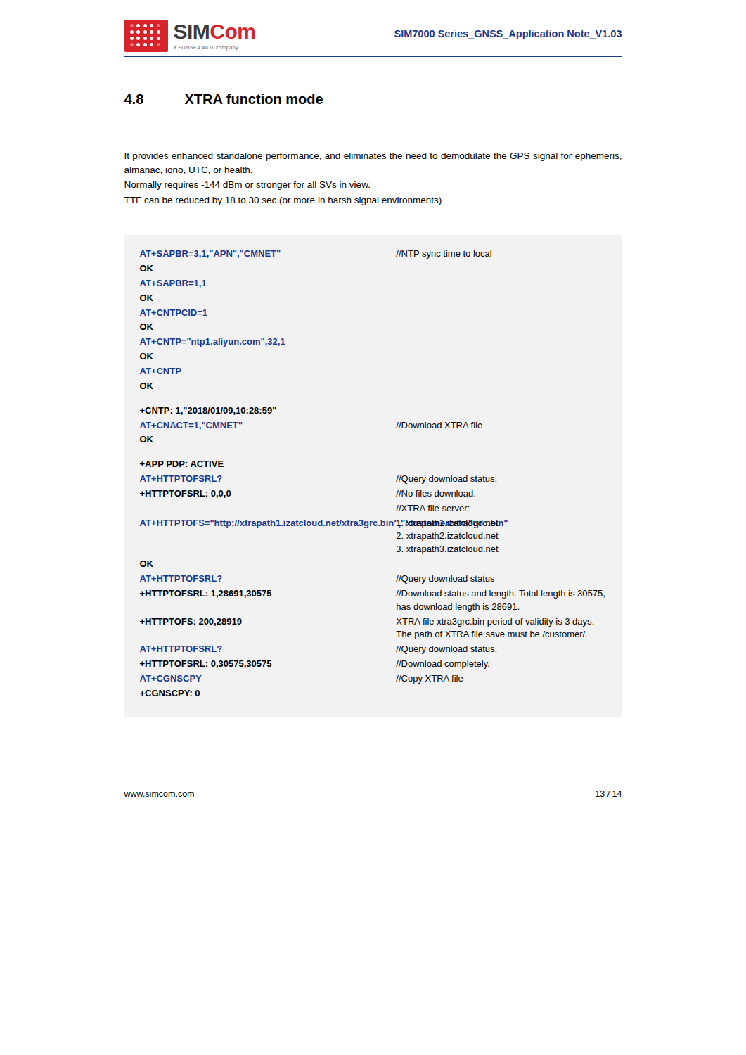SIMCom
a SUNSEA AIOT company
SIM7000 Series_GNSS_Application Note_V1.03
4.8 XTRA function mode
It provides enhanced standalone performance, and eliminates the need to demodulate the GPS signal for ephemeris, almanac, iono, UTC, or health.
Normally requires -144 dBm or stronger for all SVs in view.
TTF can be reduced by 18 to 30 sec (or more in harsh signal environments)
| AT+SAPBR=3,1,"APN","CMNET" | //NTP sync time to local |
| OK | |
| AT+SAPBR=1,1 | |
| OK | |
| AT+CNTPCID=1 | |
| OK | |
| AT+CNTP="ntp1.aliyun.com",32,1 | |
| OK | |
| AT+CNTP | |
| OK | |
| +CNTP: 1,"2018/01/09,10:28:59" | |
| AT+CNACT=1,"CMNET" | //Download XTRA file |
| OK | |
| +APP PDP: ACTIVE | |
| AT+HTTPTOFSRL? | //Query download status. |
| +HTTPTOFSRL: 0,0,0 | //No files download. |
| | //XTRA file server: |
| AT+HTTPTOFS="http://xtrapath1.izatcloud.net/xtra3grc.bin","/customer/xtra3grc.bin" | 1. xtrapath1.izatcloud.net 2. xtrapath2.izatcloud.net 3. xtrapath3.izatcloud.net |
| OK | |
| AT+HTTPTOFSRL? | //Query download status |
| +HTTPTOFSRL: 1,28691,30575 | //Download status and length. Total length is 30575, has download length is 28691. |
| +HTTPTOFS: 200,28919 | XTRA file xtra3grc.bin period of validity is 3 days. The path of XTRA file save must be /customer/. |
| AT+HTTPTOFSRL? | //Query download status. |
| +HTTPTOFSRL: 0,30575,30575 | //Download completely. |
| AT+CGNSCPY | //Copy XTRA file |
| +CGNSCPY: 0 | |
www.simcom.com
13 / 14